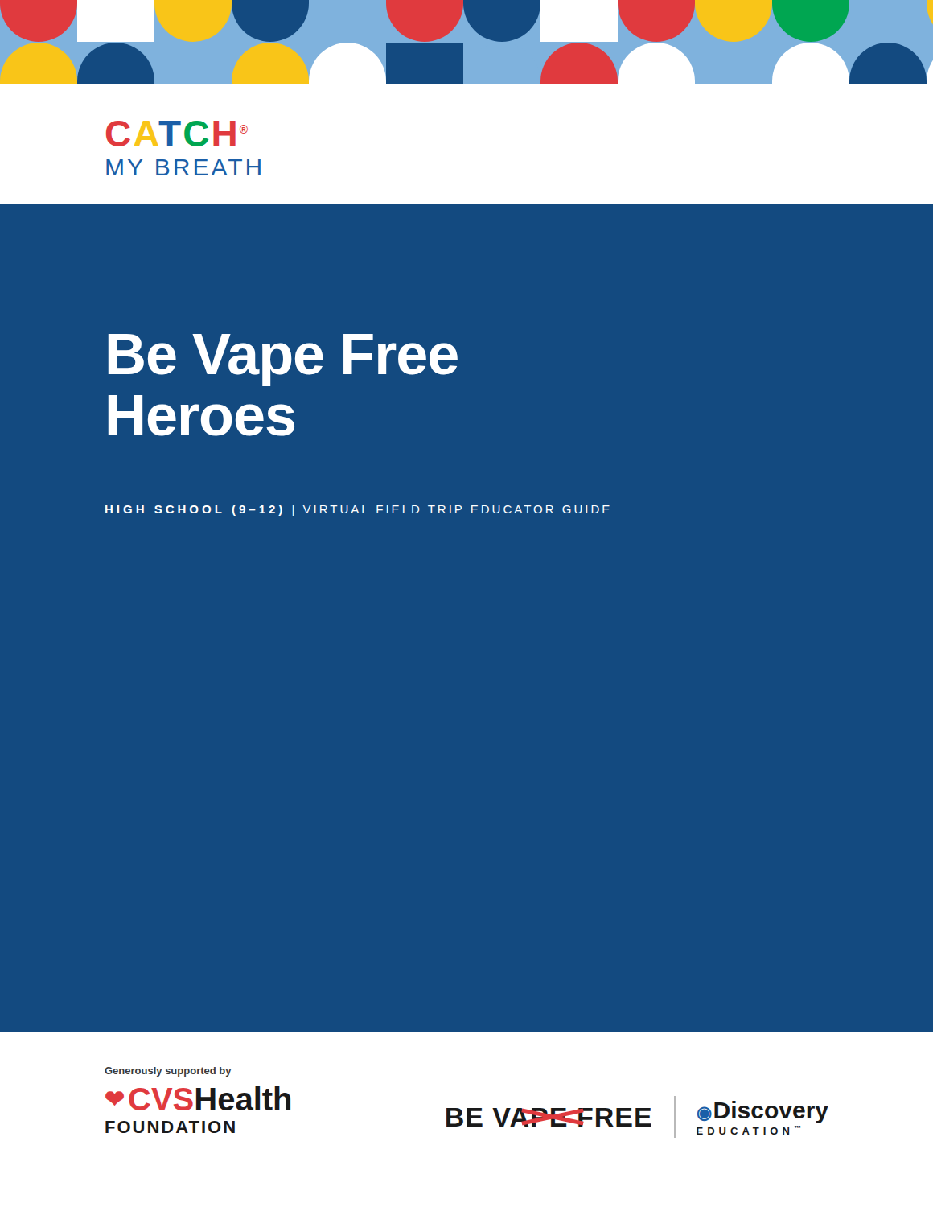CATCH® MY BREATH
Be Vape Free
Heroes
HIGH SCHOOL (9–12) | VIRTUAL FIELD TRIP EDUCATOR GUIDE
Generously supported by
❤CVS Health
FOUNDATION
BE VAPE FREE
◉Discovery
EDUCATION™